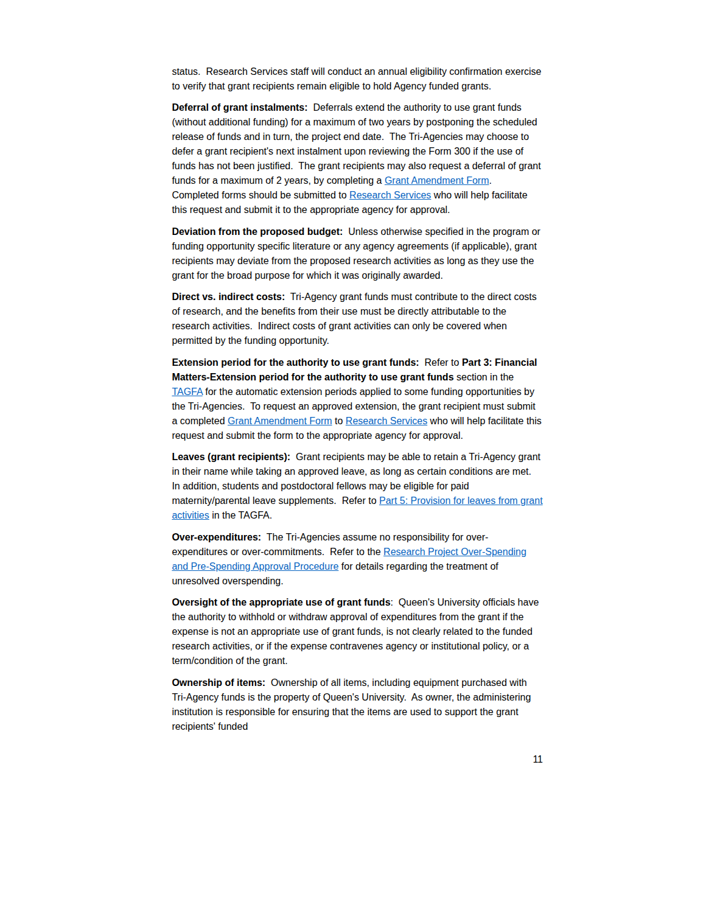status. Research Services staff will conduct an annual eligibility confirmation exercise to verify that grant recipients remain eligible to hold Agency funded grants.
Deferral of grant instalments: Deferrals extend the authority to use grant funds (without additional funding) for a maximum of two years by postponing the scheduled release of funds and in turn, the project end date. The Tri-Agencies may choose to defer a grant recipient's next instalment upon reviewing the Form 300 if the use of funds has not been justified. The grant recipients may also request a deferral of grant funds for a maximum of 2 years, by completing a Grant Amendment Form. Completed forms should be submitted to Research Services who will help facilitate this request and submit it to the appropriate agency for approval.
Deviation from the proposed budget: Unless otherwise specified in the program or funding opportunity specific literature or any agency agreements (if applicable), grant recipients may deviate from the proposed research activities as long as they use the grant for the broad purpose for which it was originally awarded.
Direct vs. indirect costs: Tri-Agency grant funds must contribute to the direct costs of research, and the benefits from their use must be directly attributable to the research activities. Indirect costs of grant activities can only be covered when permitted by the funding opportunity.
Extension period for the authority to use grant funds: Refer to Part 3: Financial Matters-Extension period for the authority to use grant funds section in the TAGFA for the automatic extension periods applied to some funding opportunities by the Tri-Agencies. To request an approved extension, the grant recipient must submit a completed Grant Amendment Form to Research Services who will help facilitate this request and submit the form to the appropriate agency for approval.
Leaves (grant recipients): Grant recipients may be able to retain a Tri-Agency grant in their name while taking an approved leave, as long as certain conditions are met. In addition, students and postdoctoral fellows may be eligible for paid maternity/parental leave supplements. Refer to Part 5: Provision for leaves from grant activities in the TAGFA.
Over-expenditures: The Tri-Agencies assume no responsibility for over-expenditures or over-commitments. Refer to the Research Project Over-Spending and Pre-Spending Approval Procedure for details regarding the treatment of unresolved overspending.
Oversight of the appropriate use of grant funds: Queen's University officials have the authority to withhold or withdraw approval of expenditures from the grant if the expense is not an appropriate use of grant funds, is not clearly related to the funded research activities, or if the expense contravenes agency or institutional policy, or a term/condition of the grant.
Ownership of items: Ownership of all items, including equipment purchased with Tri-Agency funds is the property of Queen's University. As owner, the administering institution is responsible for ensuring that the items are used to support the grant recipients' funded
11